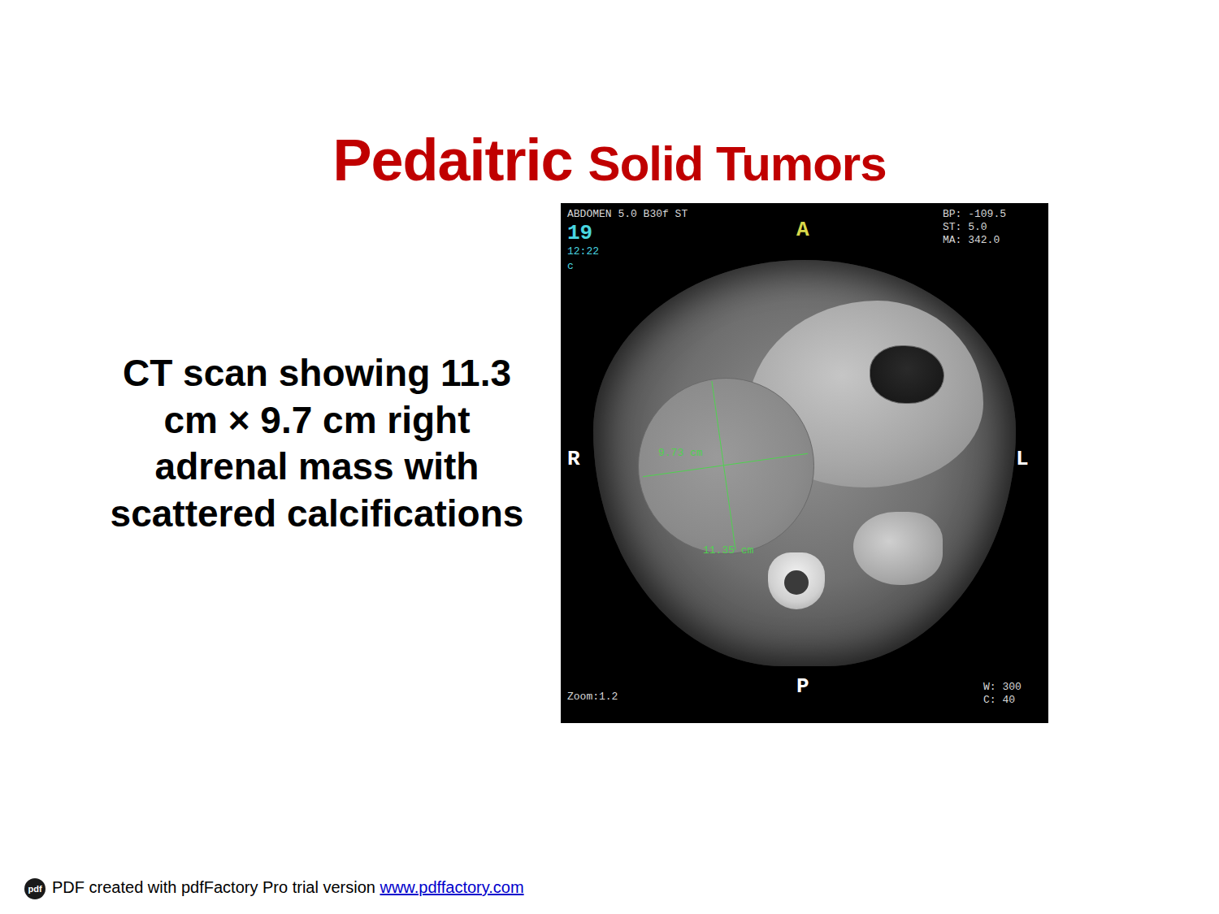Pedaitric Solid Tumors
CT scan showing 11.3 cm × 9.7 cm right adrenal mass with scattered calcifications
ABDOMEN 5.0 B30f ST 19 12:22 c A R L P BP: -109.5 ST: 5.0 MA: 342.0 9.73 cm 11.35 cm Zoom:1.2 W: 300 C: 40
pdf PDF created with pdfFactory Pro trial version www.pdffactory.com